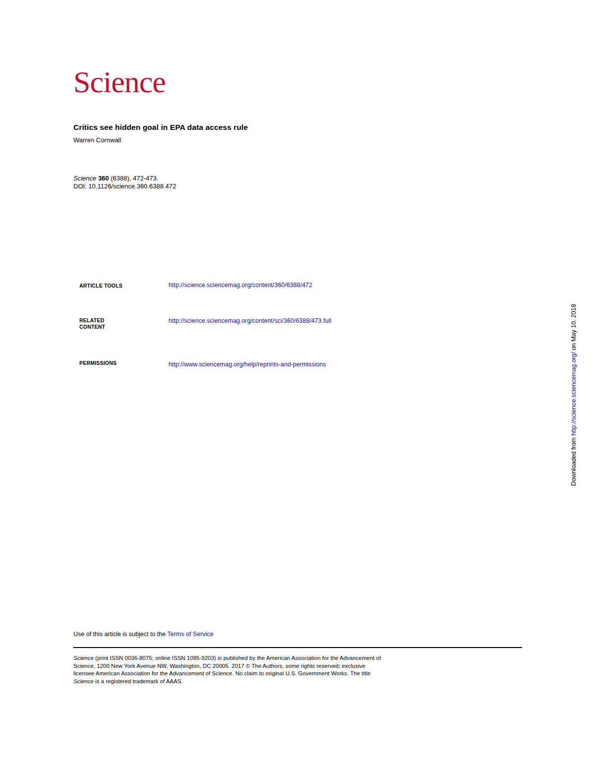Science
Critics see hidden goal in EPA data access rule
Warren Cornwall
Science 360 (6388), 472-473.
DOI: 10.1126/science.360.6388.472
ARTICLE TOOLS
http://science.sciencemag.org/content/360/6388/472
RELATED
CONTENT
http://science.sciencemag.org/content/sci/360/6388/473.full
PERMISSIONS
http://www.sciencemag.org/help/reprints-and-permissions
Downloaded from http://science.sciencemag.org/ on May 10, 2018
Use of this article is subject to the Terms of Service
Science (print ISSN 0036-8075; online ISSN 1095-9203) is published by the American Association for the Advancement of
Science, 1200 New York Avenue NW, Washington, DC 20005. 2017 © The Authors, some rights reserved; exclusive
licensee American Association for the Advancement of Science. No claim to original U.S. Government Works. The title
Science is a registered trademark of AAAS.